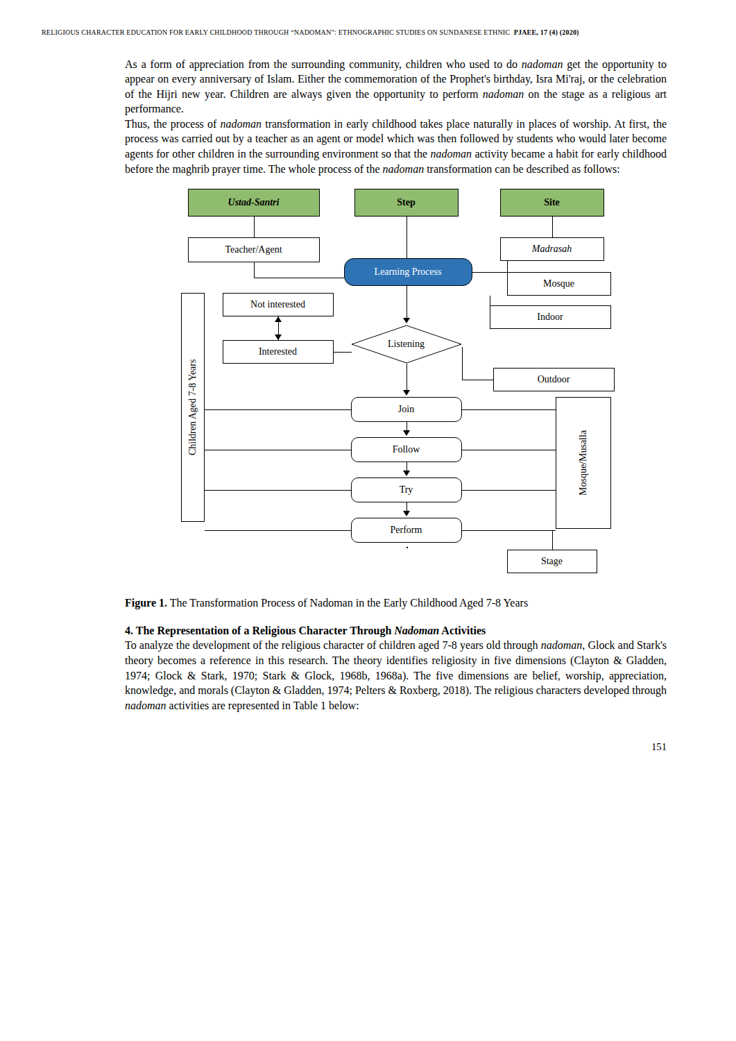Religious Character Education for Early Childhood Through “Nadoman”: Ethnographic Studies on Sundanese Ethnic PJAEE, 17 (4) (2020)
As a form of appreciation from the surrounding community, children who used to do nadoman get the opportunity to appear on every anniversary of Islam. Either the commemoration of the Prophet's birthday, Isra Mi'raj, or the celebration of the Hijri new year. Children are always given the opportunity to perform nadoman on the stage as a religious art performance.
Thus, the process of nadoman transformation in early childhood takes place naturally in places of worship. At first, the process was carried out by a teacher as an agent or model which was then followed by students who would later become agents for other children in the surrounding environment so that the nadoman activity became a habit for early childhood before the maghrib prayer time. The whole process of the nadoman transformation can be described as follows:
Ustad-Santri
Step
Site
Teacher/Agent
Learning Process
Madrasah
Mosque
Indoor
Outdoor
Listening
Not interested
Interested
Children Aged 7-8 Years
Join
Follow
Try
Perform
Mosque/Musalla
Stage
Figure 1. The Transformation Process of Nadoman in the Early Childhood Aged 7-8 Years
4. The Representation of a Religious Character Through Nadoman Activities
To analyze the development of the religious character of children aged 7-8 years old through nadoman, Glock and Stark's theory becomes a reference in this research. The theory identifies religiosity in five dimensions (Clayton & Gladden, 1974; Glock & Stark, 1970; Stark & Glock, 1968b, 1968a). The five dimensions are belief, worship, appreciation, knowledge, and morals (Clayton & Gladden, 1974; Pelters & Roxberg, 2018). The religious characters developed through nadoman activities are represented in Table 1 below:
151